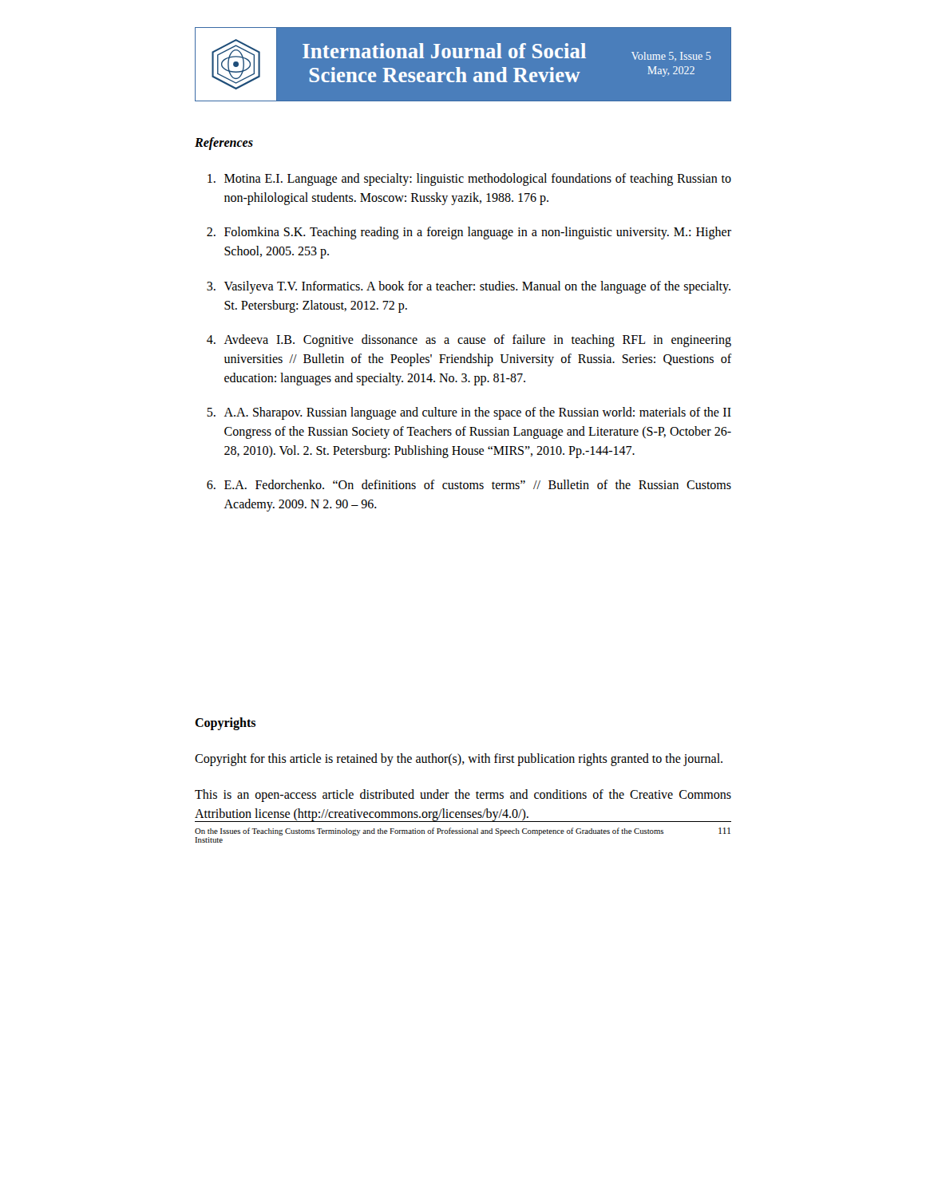International Journal of Social Science Research and Review
Volume 5, Issue 5 May, 2022
References
Motina E.I. Language and specialty: linguistic methodological foundations of teaching Russian to non-philological students. Moscow: Russky yazik, 1988. 176 p.
Folomkina S.K. Teaching reading in a foreign language in a non-linguistic university. M.: Higher School, 2005. 253 p.
Vasilyeva T.V. Informatics. A book for a teacher: studies. Manual on the language of the specialty. St. Petersburg: Zlatoust, 2012. 72 p.
Avdeeva I.B. Cognitive dissonance as a cause of failure in teaching RFL in engineering universities // Bulletin of the Peoples' Friendship University of Russia. Series: Questions of education: languages and specialty. 2014. No. 3. pp. 81-87.
A.A. Sharapov. Russian language and culture in the space of the Russian world: materials of the II Congress of the Russian Society of Teachers of Russian Language and Literature (S-P, October 26-28, 2010). Vol. 2. St. Petersburg: Publishing House “MIRS”, 2010. Pp.-144-147.
E.A. Fedorchenko. “On definitions of customs terms” // Bulletin of the Russian Customs Academy. 2009. N 2. 90 – 96.
Copyrights
Copyright for this article is retained by the author(s), with first publication rights granted to the journal.
This is an open-access article distributed under the terms and conditions of the Creative Commons Attribution license (http://creativecommons.org/licenses/by/4.0/).
On the Issues of Teaching Customs Terminology and the Formation of Professional and Speech Competence of Graduates of the Customs Institute
111